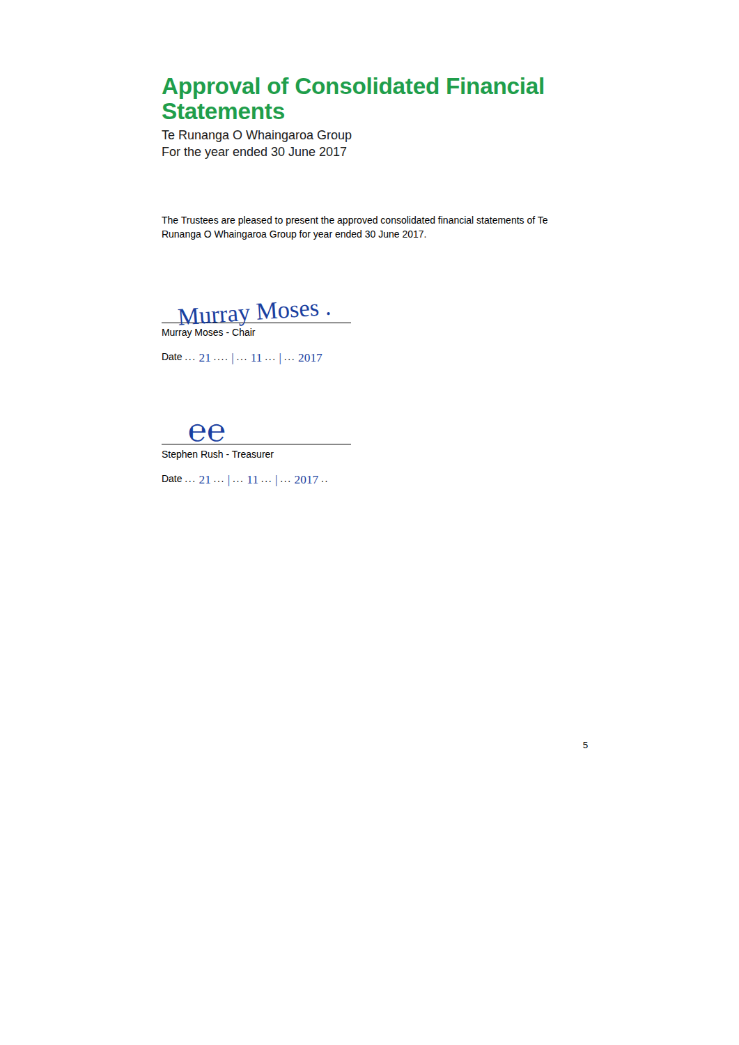Approval of Consolidated Financial Statements
Te Runanga O Whaingaroa Group
For the year ended 30 June 2017
The Trustees are pleased to present the approved consolidated financial statements of Te Runanga O Whaingaroa Group for year ended 30 June 2017.
Murray Moses .
Murray Moses - Chair
Date ... 21....|... 11...|... 2017
℮℮
Stephen Rush - Treasurer
Date ... 21...|... 11...|... 2017..
5